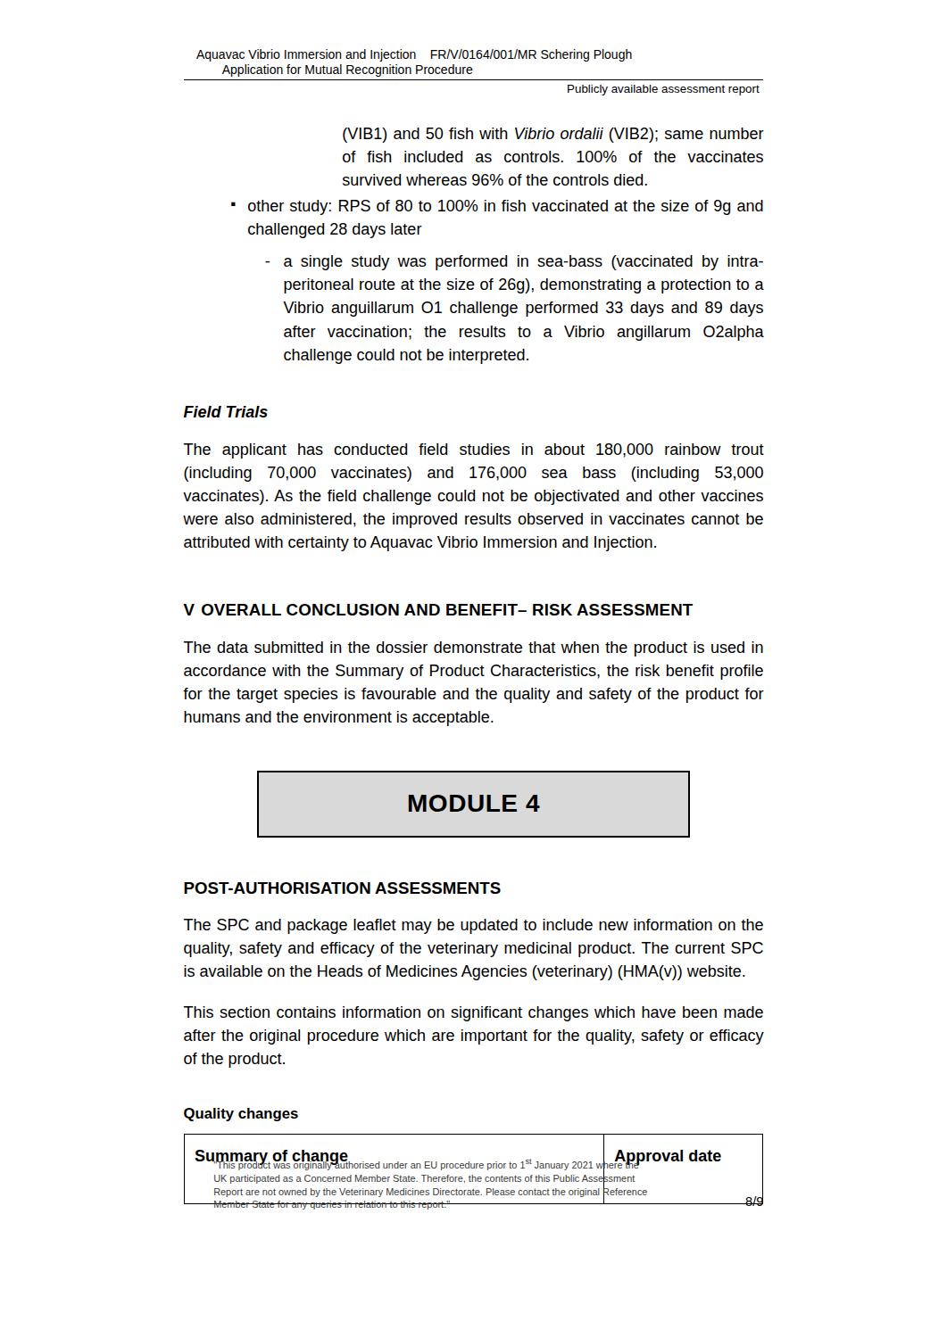Aquavac Vibrio Immersion and Injection FR/V/0164/001/MR Schering Plough
Application for Mutual Recognition Procedure
Publicly available assessment report
(VIB1) and 50 fish with Vibrio ordalii (VIB2); same number of fish included as controls. 100% of the vaccinates survived whereas 96% of the controls died.
other study: RPS of 80 to 100% in fish vaccinated at the size of 9g and challenged 28 days later
a single study was performed in sea-bass (vaccinated by intra-peritoneal route at the size of 26g), demonstrating a protection to a Vibrio anguillarum O1 challenge performed 33 days and 89 days after vaccination; the results to a Vibrio angillarum O2alpha challenge could not be interpreted.
Field Trials
The applicant has conducted field studies in about 180,000 rainbow trout (including 70,000 vaccinates) and 176,000 sea bass (including 53,000 vaccinates). As the field challenge could not be objectivated and other vaccines were also administered, the improved results observed in vaccinates cannot be attributed with certainty to Aquavac Vibrio Immersion and Injection.
VOVERALL CONCLUSION AND BENEFIT– RISK ASSESSMENT
The data submitted in the dossier demonstrate that when the product is used in accordance with the Summary of Product Characteristics, the risk benefit profile for the target species is favourable and the quality and safety of the product for humans and the environment is acceptable.
MODULE 4
POST-AUTHORISATION ASSESSMENTS
The SPC and package leaflet may be updated to include new information on the quality, safety and efficacy of the veterinary medicinal product. The current SPC is available on the Heads of Medicines Agencies (veterinary) (HMA(v)) website.
This section contains information on significant changes which have been made after the original procedure which are important for the quality, safety or efficacy of the product.
Quality changes
| Summary of change | Approval date |
| --- | --- |
"This product was originally authorised under an EU procedure prior to 1st January 2021 where the UK participated as a Concerned Member State. Therefore, the contents of this Public Assessment Report are not owned by the Veterinary Medicines Directorate. Please contact the original Reference Member State for any queries in relation to this report."
8/9